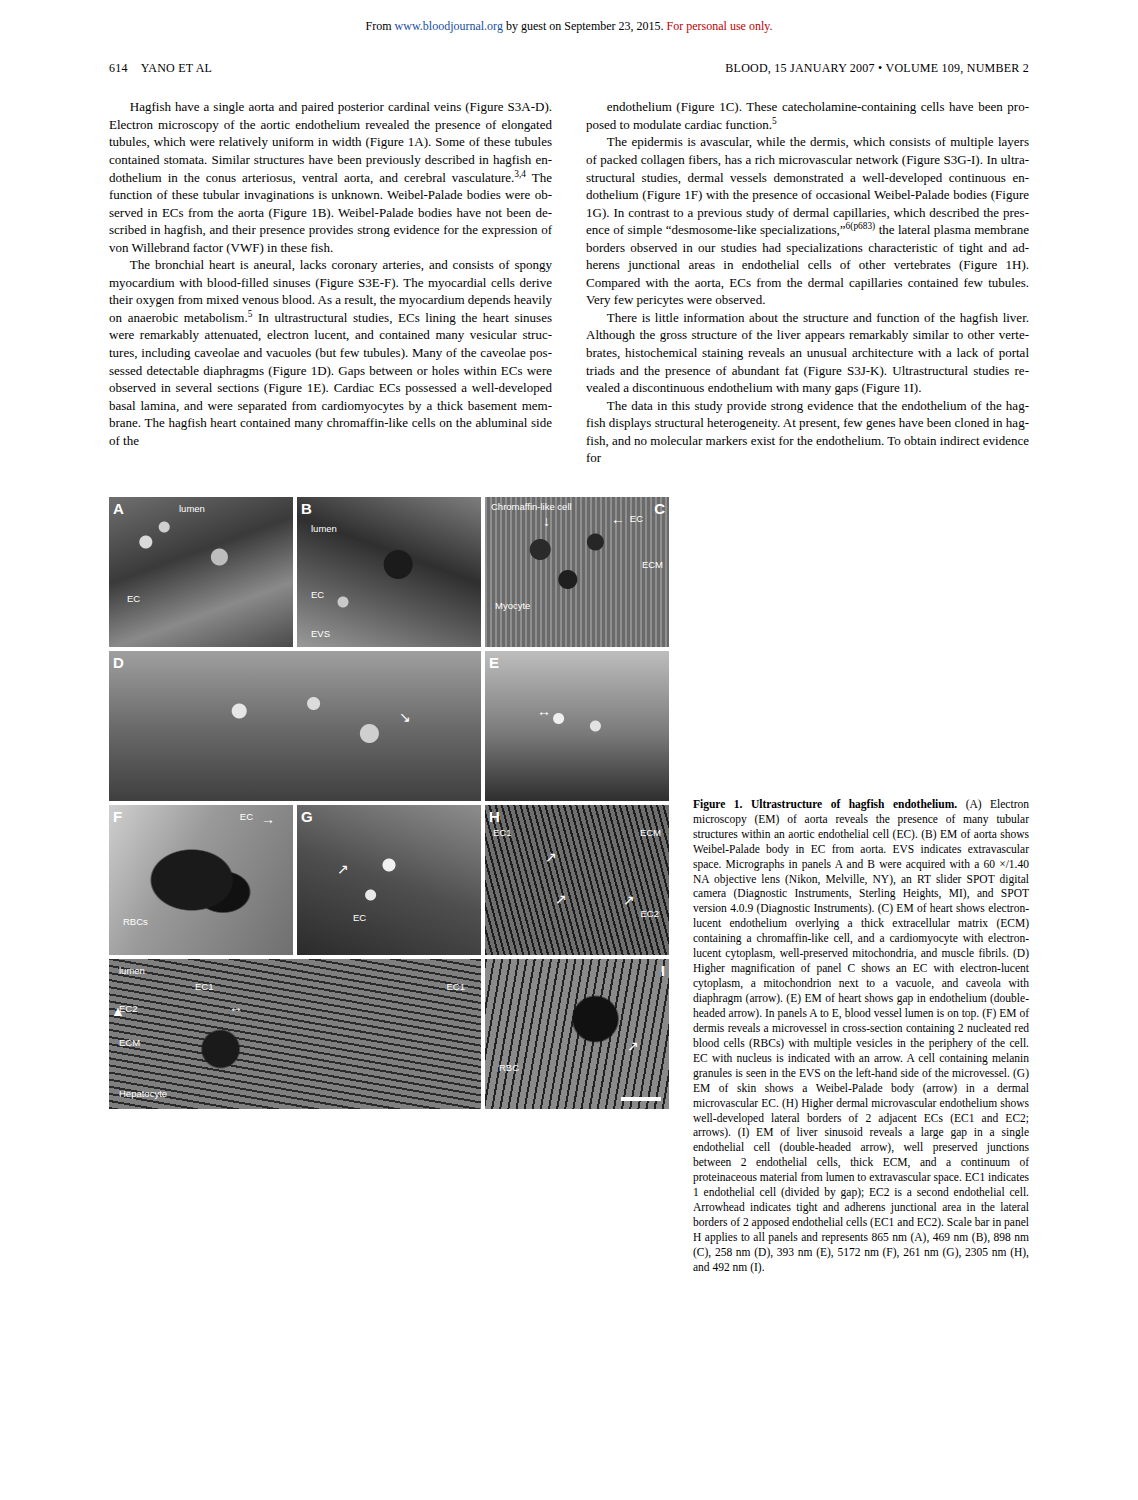From www.bloodjournal.org by guest on September 23, 2015. For personal use only.
614 YANO et al
BLOOD, 15 JANUARY 2007 • VOLUME 109, NUMBER 2
Hagfish have a single aorta and paired posterior cardinal veins (Figure S3A-D). Electron microscopy of the aortic endothelium revealed the presence of elongated tubules, which were relatively uniform in width (Figure 1A). Some of these tubules contained stomata. Similar structures have been previously described in hagfish endothelium in the conus arteriosus, ventral aorta, and cerebral vasculature.3,4 The function of these tubular invaginations is unknown. Weibel-Palade bodies were observed in ECs from the aorta (Figure 1B). Weibel-Palade bodies have not been described in hagfish, and their presence provides strong evidence for the expression of von Willebrand factor (VWF) in these fish.
The bronchial heart is aneural, lacks coronary arteries, and consists of spongy myocardium with blood-filled sinuses (Figure S3E-F). The myocardial cells derive their oxygen from mixed venous blood. As a result, the myocardium depends heavily on anaerobic metabolism.5 In ultrastructural studies, ECs lining the heart sinuses were remarkably attenuated, electron lucent, and contained many vesicular structures, including caveolae and vacuoles (but few tubules). Many of the caveolae possessed detectable diaphragms (Figure 1D). Gaps between or holes within ECs were observed in several sections (Figure 1E). Cardiac ECs possessed a well-developed basal lamina, and were separated from cardiomyocytes by a thick basement membrane. The hagfish heart contained many chromaffin-like cells on the abluminal side of the
endothelium (Figure 1C). These catecholamine-containing cells have been proposed to modulate cardiac function.5
The epidermis is avascular, while the dermis, which consists of multiple layers of packed collagen fibers, has a rich microvascular network (Figure S3G-I). In ultrastructural studies, dermal vessels demonstrated a well-developed continuous endothelium (Figure 1F) with the presence of occasional Weibel-Palade bodies (Figure 1G). In contrast to a previous study of dermal capillaries, which described the presence of simple “desmosome-like specializations,”6(p683) the lateral plasma membrane borders observed in our studies had specializations characteristic of tight and adherens junctional areas in endothelial cells of other vertebrates (Figure 1H). Compared with the aorta, ECs from the dermal capillaries contained few tubules. Very few pericytes were observed.
There is little information about the structure and function of the hagfish liver. Although the gross structure of the liver appears remarkably similar to other vertebrates, histochemical staining reveals an unusual architecture with a lack of portal triads and the presence of abundant fat (Figure S3J-K). Ultrastructural studies revealed a discontinuous endothelium with many gaps (Figure 1I).
The data in this study provide strong evidence that the endothelium of the hagfish displays structural heterogeneity. At present, few genes have been cloned in hagfish, and no molecular markers exist for the endothelium. To obtain indirect evidence for
A lumen EC
B lumen EC EVS
C Chromaffin-like cell EC ↓ ← ECM Myocyte
D ↘
E ↔
F EC → RBCs
G ↗ EC
H EC1 ECM ↗ ↗ EC2 ↗
lumen EC1 EC1 ↔ EC2 ▲ ECM Hepatocyte
I RBC ↗
Figure 1. Ultrastructure of hagfish endothelium. (A) Electron microscopy (EM) of aorta reveals the presence of many tubular structures within an aortic endothelial cell (EC). (B) EM of aorta shows Weibel-Palade body in EC from aorta. EVS indicates extravascular space. Micrographs in panels A and B were acquired with a 60 ×/1.40 NA objective lens (Nikon, Melville, NY), an RT slider SPOT digital camera (Diagnostic Instruments, Sterling Heights, MI), and SPOT version 4.0.9 (Diagnostic Instruments). (C) EM of heart shows electron-lucent endothelium overlying a thick extracellular matrix (ECM) containing a chromaffin-like cell, and a cardiomyocyte with electron-lucent cytoplasm, well-preserved mitochondria, and muscle fibrils. (D) Higher magnification of panel C shows an EC with electron-lucent cytoplasm, a mitochondrion next to a vacuole, and caveola with diaphragm (arrow). (E) EM of heart shows gap in endothelium (double-headed arrow). In panels A to E, blood vessel lumen is on top. (F) EM of dermis reveals a microvessel in cross-section containing 2 nucleated red blood cells (RBCs) with multiple vesicles in the periphery of the cell. EC with nucleus is indicated with an arrow. A cell containing melanin granules is seen in the EVS on the left-hand side of the microvessel. (G) EM of skin shows a Weibel-Palade body (arrow) in a dermal microvascular EC. (H) Higher dermal microvascular endothelium shows well-developed lateral borders of 2 adjacent ECs (EC1 and EC2; arrows). (I) EM of liver sinusoid reveals a large gap in a single endothelial cell (double-headed arrow), well preserved junctions between 2 endothelial cells, thick ECM, and a continuum of proteinaceous material from lumen to extravascular space. EC1 indicates 1 endothelial cell (divided by gap); EC2 is a second endothelial cell. Arrowhead indicates tight and adherens junctional area in the lateral borders of 2 apposed endothelial cells (EC1 and EC2). Scale bar in panel H applies to all panels and represents 865 nm (A), 469 nm (B), 898 nm (C), 258 nm (D), 393 nm (E), 5172 nm (F), 261 nm (G), 2305 nm (H), and 492 nm (I).